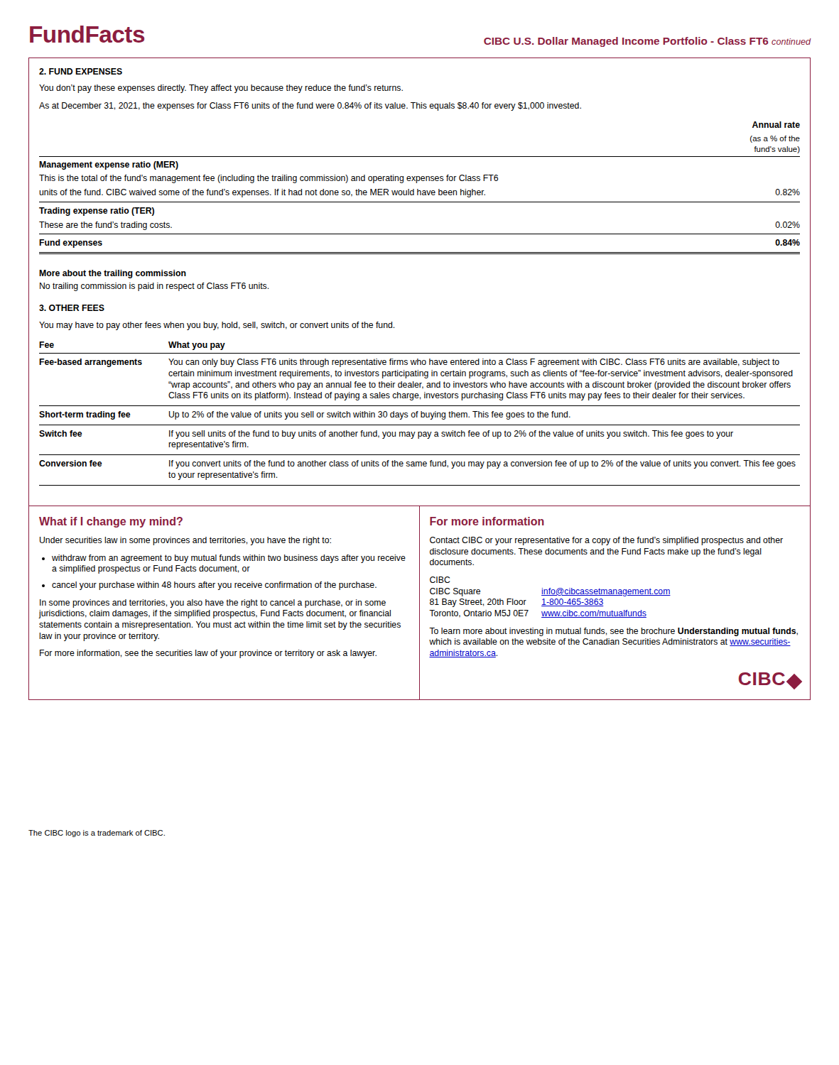FundFacts
CIBC U.S. Dollar Managed Income Portfolio - Class FT6 continued
2. Fund expenses
You don’t pay these expenses directly. They affect you because they reduce the fund’s returns.
As at December 31, 2021, the expenses for Class FT6 units of the fund were 0.84% of its value. This equals $8.40 for every $1,000 invested.
| | Annual rate |
| | (as a % of the fund's value) |
| Management expense ratio (MER) | |
| This is the total of the fund's management fee (including the trailing commission) and operating expenses for Class FT6 | |
| units of the fund. CIBC waived some of the fund’s expenses. If it had not done so, the MER would have been higher. | 0.82% |
| Trading expense ratio (TER) | |
| These are the fund’s trading costs. | 0.02% |
| Fund expenses | 0.84% |
More about the trailing commission
No trailing commission is paid in respect of Class FT6 units.
3. Other fees
You may have to pay other fees when you buy, hold, sell, switch, or convert units of the fund.
| Fee | What you pay |
| --- | --- |
| Fee-based arrangements | You can only buy Class FT6 units through representative firms who have entered into a Class F agreement with CIBC. Class FT6 units are available, subject to certain minimum investment requirements, to investors participating in certain programs, such as clients of “fee-for-service” investment advisors, dealer-sponsored “wrap accounts”, and others who pay an annual fee to their dealer, and to investors who have accounts with a discount broker (provided the discount broker offers Class FT6 units on its platform). Instead of paying a sales charge, investors purchasing Class FT6 units may pay fees to their dealer for their services. |
| Short-term trading fee | Up to 2% of the value of units you sell or switch within 30 days of buying them. This fee goes to the fund. |
| Switch fee | If you sell units of the fund to buy units of another fund, you may pay a switch fee of up to 2% of the value of units you switch. This fee goes to your representative's firm. |
| Conversion fee | If you convert units of the fund to another class of units of the same fund, you may pay a conversion fee of up to 2% of the value of units you convert. This fee goes to your representative's firm. |
What if I change my mind?
Under securities law in some provinces and territories, you have the right to:
withdraw from an agreement to buy mutual funds within two business days after you receive a simplified prospectus or Fund Facts document, or
cancel your purchase within 48 hours after you receive confirmation of the purchase.
In some provinces and territories, you also have the right to cancel a purchase, or in some jurisdictions, claim damages, if the simplified prospectus, Fund Facts document, or financial statements contain a misrepresentation. You must act within the time limit set by the securities law in your province or territory.
For more information, see the securities law of your province or territory or ask a lawyer.
For more information
Contact CIBC or your representative for a copy of the fund’s simplified prospectus and other disclosure documents. These documents and the Fund Facts make up the fund’s legal documents.
| CIBC | |
| CIBC Square | info@cibcassetmanagement.com |
| 81 Bay Street, 20th Floor | 1-800-465-3863 |
| Toronto, Ontario M5J 0E7 | www.cibc.com/mutualfunds |
To learn more about investing in mutual funds, see the brochure Understanding mutual funds, which is available on the website of the Canadian Securities Administrators at www.securities-administrators.ca.
CIBC
The CIBC logo is a trademark of CIBC.